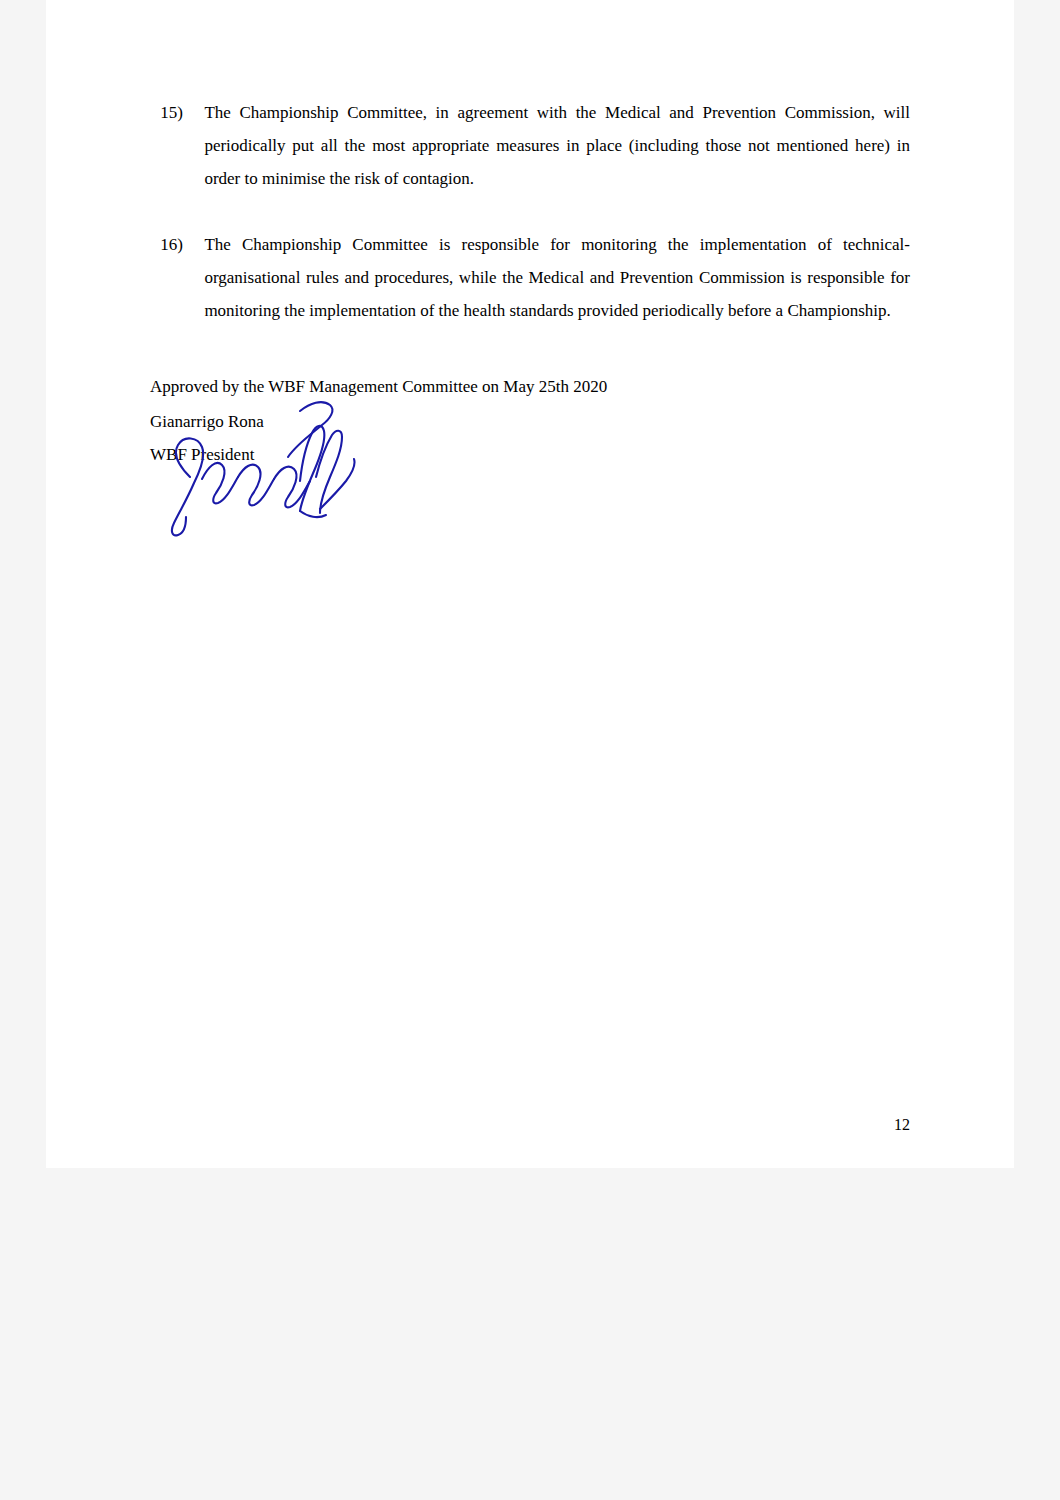15) The Championship Committee, in agreement with the Medical and Prevention Commission, will periodically put all the most appropriate measures in place (including those not mentioned here) in order to minimise the risk of contagion.
16) The Championship Committee is responsible for monitoring the implementation of technical-organisational rules and procedures, while the Medical and Prevention Commission is responsible for monitoring the implementation of the health standards provided periodically before a Championship.
Approved by the WBF Management Committee on May 25th 2020
Gianarrigo Rona
WBF President
12